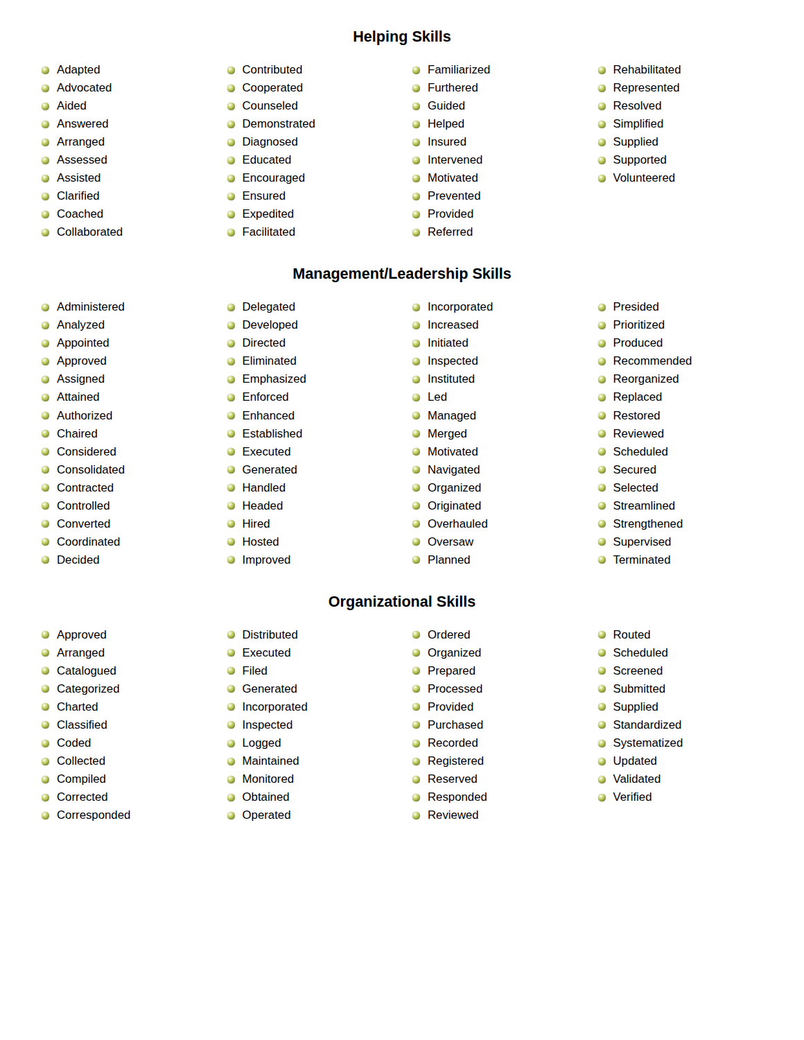Helping Skills
Adapted
Advocated
Aided
Answered
Arranged
Assessed
Assisted
Clarified
Coached
Collaborated
Contributed
Cooperated
Counseled
Demonstrated
Diagnosed
Educated
Encouraged
Ensured
Expedited
Facilitated
Familiarized
Furthered
Guided
Helped
Insured
Intervened
Motivated
Prevented
Provided
Referred
Rehabilitated
Represented
Resolved
Simplified
Supplied
Supported
Volunteered
Management/Leadership Skills
Administered
Analyzed
Appointed
Approved
Assigned
Attained
Authorized
Chaired
Considered
Consolidated
Contracted
Controlled
Converted
Coordinated
Decided
Delegated
Developed
Directed
Eliminated
Emphasized
Enforced
Enhanced
Established
Executed
Generated
Handled
Headed
Hired
Hosted
Improved
Incorporated
Increased
Initiated
Inspected
Instituted
Led
Managed
Merged
Motivated
Navigated
Organized
Originated
Overhauled
Oversaw
Planned
Presided
Prioritized
Produced
Recommended
Reorganized
Replaced
Restored
Reviewed
Scheduled
Secured
Selected
Streamlined
Strengthened
Supervised
Terminated
Organizational Skills
Approved
Arranged
Catalogued
Categorized
Charted
Classified
Coded
Collected
Compiled
Corrected
Corresponded
Distributed
Executed
Filed
Generated
Incorporated
Inspected
Logged
Maintained
Monitored
Obtained
Operated
Ordered
Organized
Prepared
Processed
Provided
Purchased
Recorded
Registered
Reserved
Responded
Reviewed
Routed
Scheduled
Screened
Submitted
Supplied
Standardized
Systematized
Updated
Validated
Verified